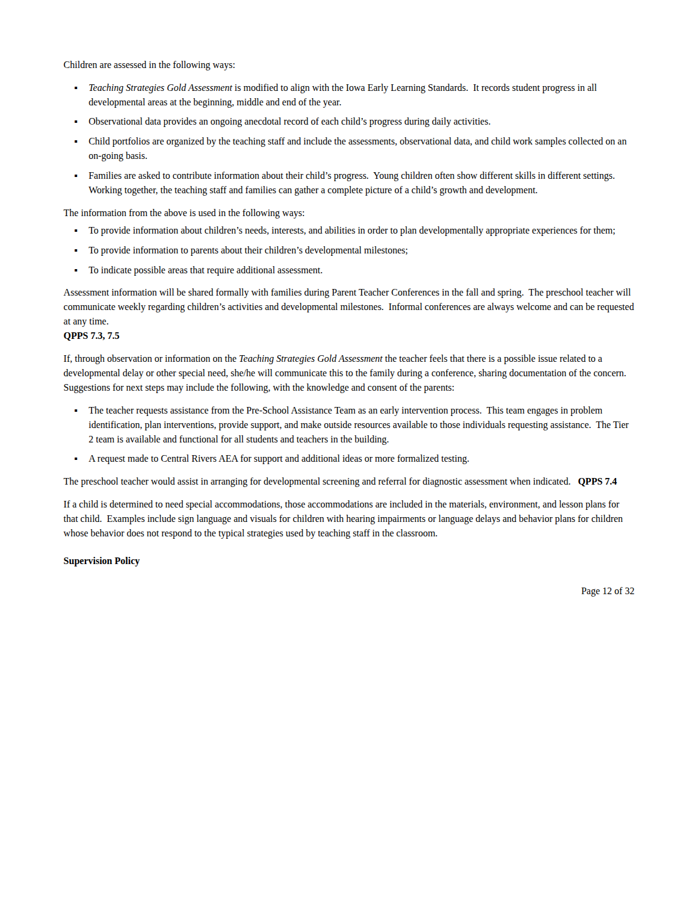Children are assessed in the following ways:
Teaching Strategies Gold Assessment is modified to align with the Iowa Early Learning Standards. It records student progress in all developmental areas at the beginning, middle and end of the year.
Observational data provides an ongoing anecdotal record of each child’s progress during daily activities.
Child portfolios are organized by the teaching staff and include the assessments, observational data, and child work samples collected on an on-going basis.
Families are asked to contribute information about their child’s progress. Young children often show different skills in different settings. Working together, the teaching staff and families can gather a complete picture of a child’s growth and development.
The information from the above is used in the following ways:
To provide information about children’s needs, interests, and abilities in order to plan developmentally appropriate experiences for them;
To provide information to parents about their children’s developmental milestones;
To indicate possible areas that require additional assessment.
Assessment information will be shared formally with families during Parent Teacher Conferences in the fall and spring. The preschool teacher will communicate weekly regarding children’s activities and developmental milestones. Informal conferences are always welcome and can be requested at any time.
QPPS 7.3, 7.5
If, through observation or information on the Teaching Strategies Gold Assessment the teacher feels that there is a possible issue related to a developmental delay or other special need, she/he will communicate this to the family during a conference, sharing documentation of the concern. Suggestions for next steps may include the following, with the knowledge and consent of the parents:
The teacher requests assistance from the Pre-School Assistance Team as an early intervention process. This team engages in problem identification, plan interventions, provide support, and make outside resources available to those individuals requesting assistance. The Tier 2 team is available and functional for all students and teachers in the building.
A request made to Central Rivers AEA for support and additional ideas or more formalized testing.
The preschool teacher would assist in arranging for developmental screening and referral for diagnostic assessment when indicated. QPPS 7.4
If a child is determined to need special accommodations, those accommodations are included in the materials, environment, and lesson plans for that child. Examples include sign language and visuals for children with hearing impairments or language delays and behavior plans for children whose behavior does not respond to the typical strategies used by teaching staff in the classroom.
Supervision Policy
Page 12 of 32